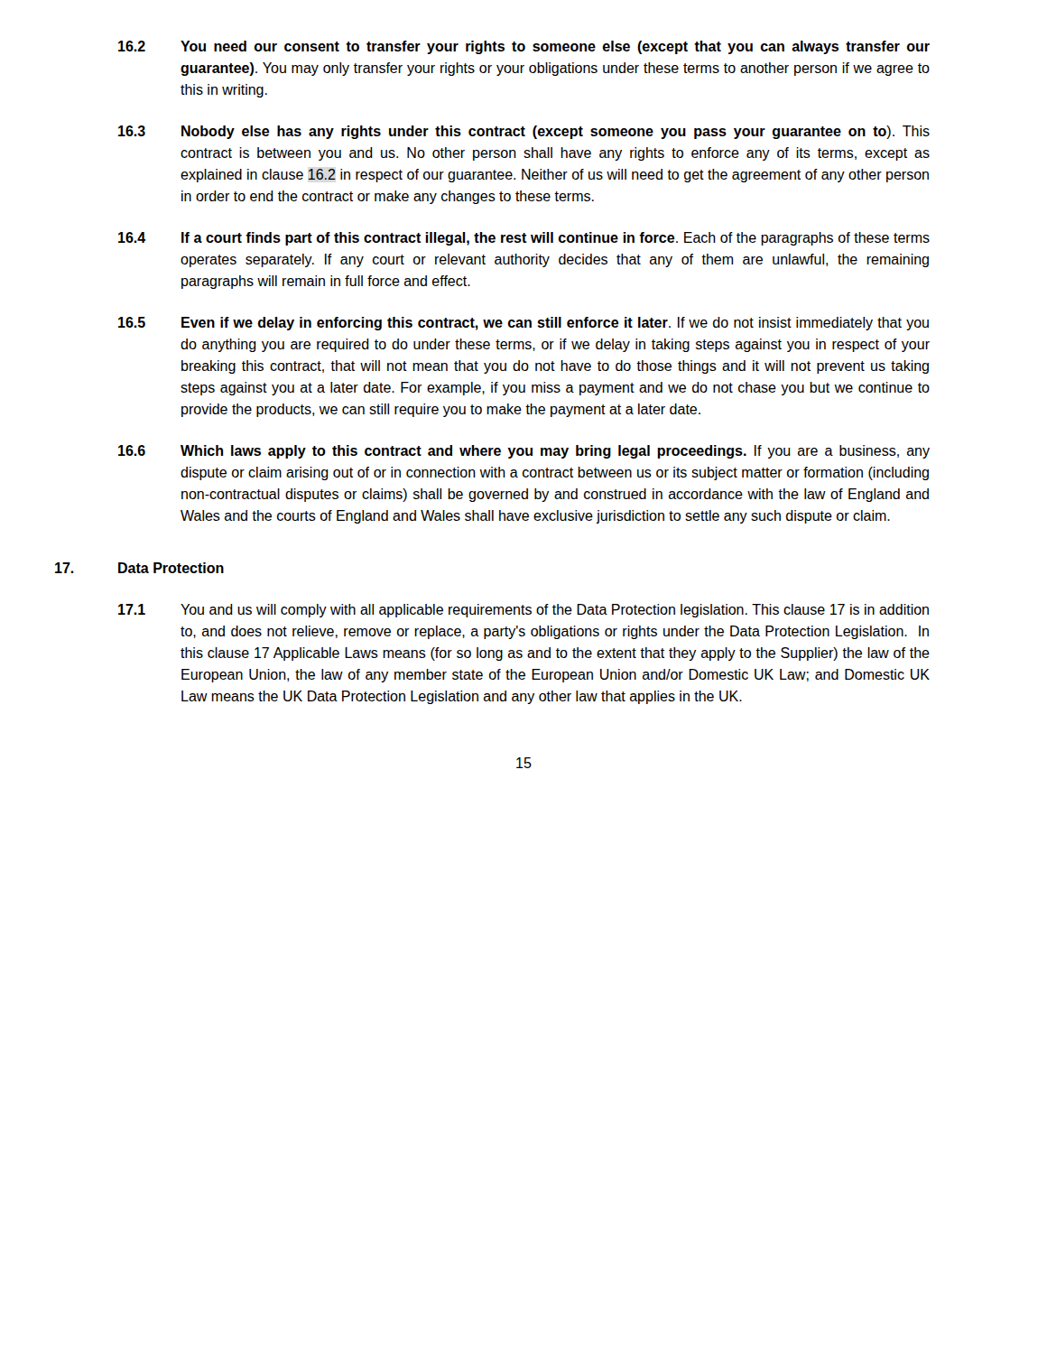16.2
You need our consent to transfer your rights to someone else (except that you can always transfer our guarantee). You may only transfer your rights or your obligations under these terms to another person if we agree to this in writing.
16.3
Nobody else has any rights under this contract (except someone you pass your guarantee on to). This contract is between you and us. No other person shall have any rights to enforce any of its terms, except as explained in clause 16.2 in respect of our guarantee. Neither of us will need to get the agreement of any other person in order to end the contract or make any changes to these terms.
16.4
If a court finds part of this contract illegal, the rest will continue in force. Each of the paragraphs of these terms operates separately. If any court or relevant authority decides that any of them are unlawful, the remaining paragraphs will remain in full force and effect.
16.5
Even if we delay in enforcing this contract, we can still enforce it later. If we do not insist immediately that you do anything you are required to do under these terms, or if we delay in taking steps against you in respect of your breaking this contract, that will not mean that you do not have to do those things and it will not prevent us taking steps against you at a later date. For example, if you miss a payment and we do not chase you but we continue to provide the products, we can still require you to make the payment at a later date.
16.6
Which laws apply to this contract and where you may bring legal proceedings. If you are a business, any dispute or claim arising out of or in connection with a contract between us or its subject matter or formation (including non-contractual disputes or claims) shall be governed by and construed in accordance with the law of England and Wales and the courts of England and Wales shall have exclusive jurisdiction to settle any such dispute or claim.
17.
Data Protection
17.1
You and us will comply with all applicable requirements of the Data Protection legislation. This clause 17 is in addition to, and does not relieve, remove or replace, a party's obligations or rights under the Data Protection Legislation. In this clause 17 Applicable Laws means (for so long as and to the extent that they apply to the Supplier) the law of the European Union, the law of any member state of the European Union and/or Domestic UK Law; and Domestic UK Law means the UK Data Protection Legislation and any other law that applies in the UK.
15